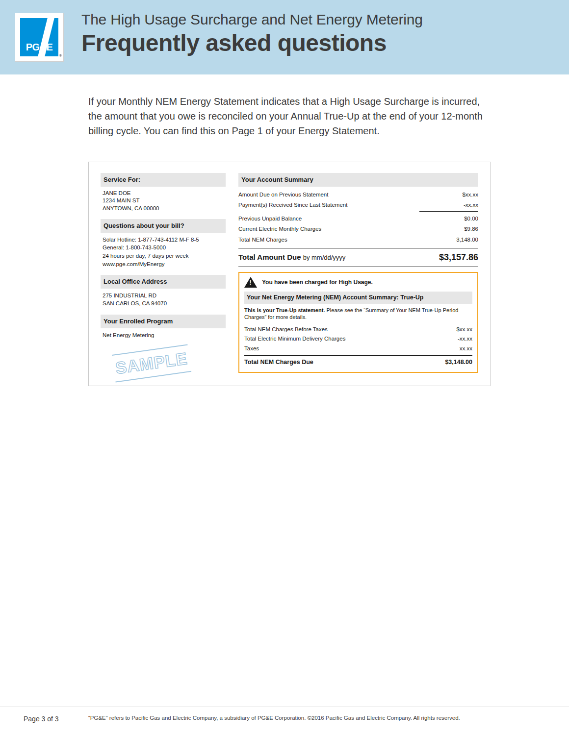PG&E
®
The High Usage Surcharge and Net Energy Metering
Frequently asked questions
If your Monthly NEM Energy Statement indicates that a High Usage Surcharge is incurred, the amount that you owe is reconciled on your Annual True-Up at the end of your 12-month billing cycle. You can find this on Page 1 of your Energy Statement.
Service For:
JANE DOE
1234 MAIN ST
ANYTOWN, CA 00000
Questions about your bill?
Solar Hotline: 1-877-743-4112 M-F 8-5
General: 1-800-743-5000
24 hours per day, 7 days per week
www.pge.com/MyEnergy
Local Office Address
275 INDUSTRIAL RD
SAN CARLOS, CA 94070
Your Enrolled Program
Net Energy Metering
SAMPLE
Your Account Summary
| Amount Due on Previous Statement | $xx.xx |
| Payment(s) Received Since Last Statement | -xx.xx |
| Previous Unpaid Balance | $0.00 |
| Current Electric Monthly Charges | $9.86 |
| Total NEM Charges | 3,148.00 |
Total Amount Due by mm/dd/yyyy
$3,157.86
You have been charged for High Usage.
Your Net Energy Metering (NEM) Account Summary: True-Up
This is your True-Up statement. Please see the “Summary of Your NEM True-Up Period Charges” for more details.
| Total NEM Charges Before Taxes | $xx.xx |
| Total Electric Minimum Delivery Charges | -xx.xx |
| Taxes | xx.xx |
Total NEM Charges Due $3,148.00
Page 3 of 3
“PG&E” refers to Pacific Gas and Electric Company, a subsidiary of PG&E Corporation. ©2016 Pacific Gas and Electric Company. All rights reserved.